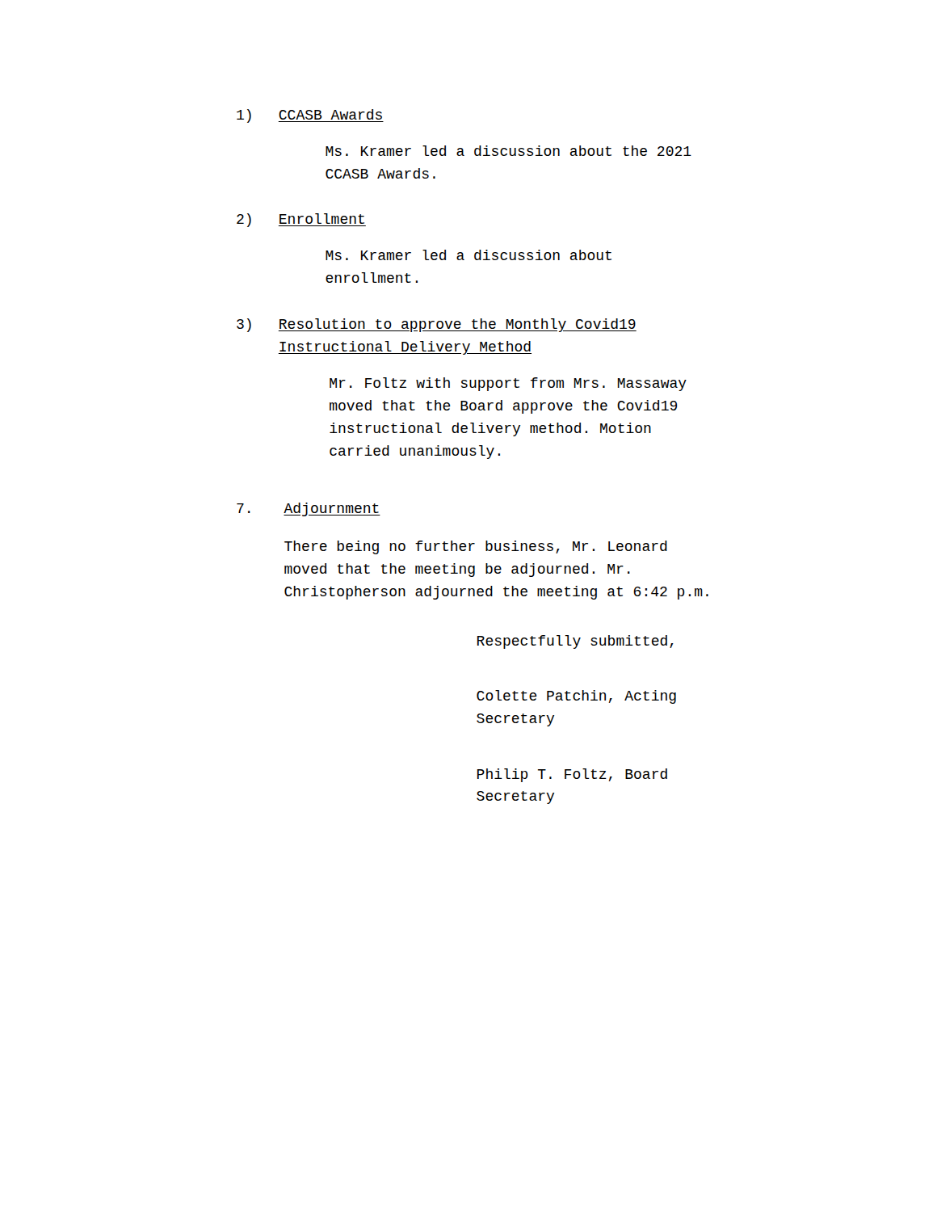1)
CCASB Awards
Ms. Kramer led a discussion about the 2021 CCASB Awards.
2)
Enrollment
Ms. Kramer led a discussion about enrollment.
3)
Resolution to approve the Monthly Covid19 Instructional Delivery Method
Mr. Foltz with support from Mrs. Massaway moved that the Board approve the Covid19 instructional delivery method. Motion carried unanimously.
7.
Adjournment
There being no further business, Mr. Leonard moved that the meeting be adjourned. Mr. Christopherson adjourned the meeting at 6:42 p.m.
Respectfully submitted,
Colette Patchin, Acting Secretary
Philip T. Foltz, Board Secretary